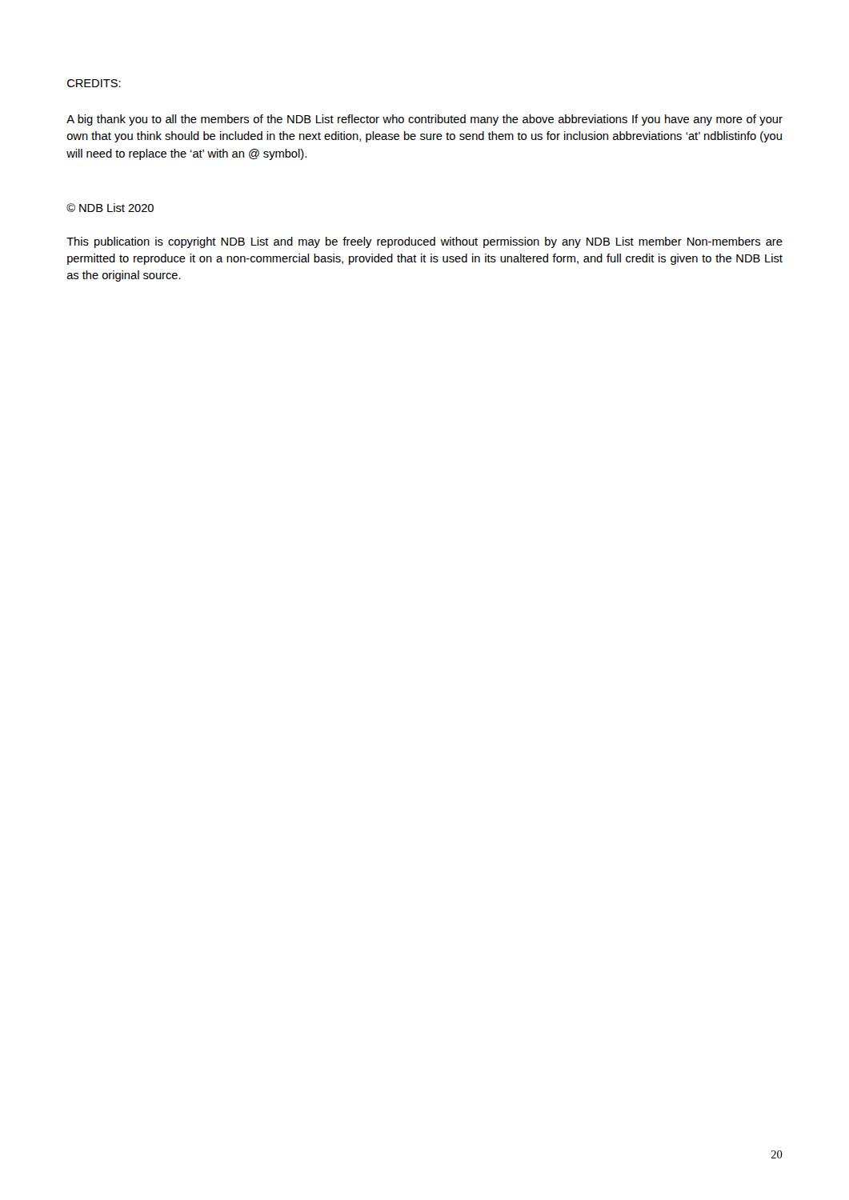CREDITS:
A big thank you to all the members of the NDB List reflector who contributed many the above abbreviations If you have any more of your own that you think should be included in the next edition, please be sure to send them to us for inclusion abbreviations ‘at’ ndblistinfo (you will need to replace the ‘at’ with an @ symbol).
© NDB List 2020
This publication is copyright NDB List and may be freely reproduced without permission by any NDB List member Non-members are permitted to reproduce it on a non-commercial basis, provided that it is used in its unaltered form, and full credit is given to the NDB List as the original source.
20